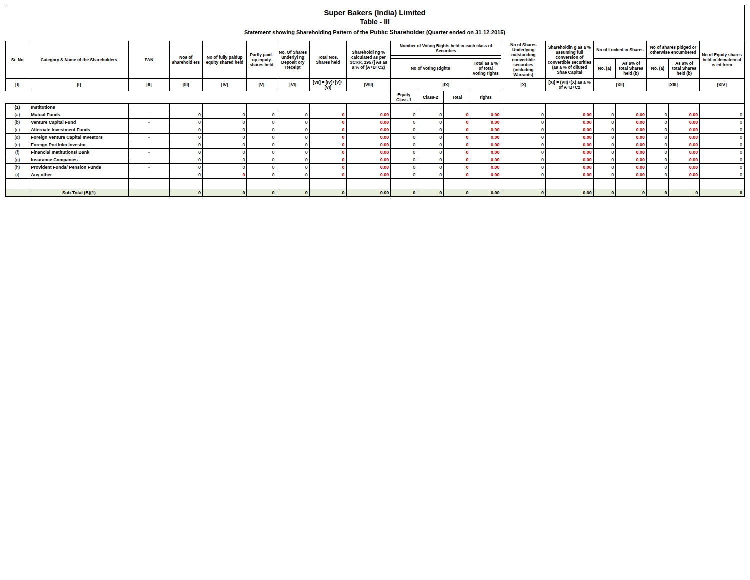Super Bakers (India) Limited
Table - III
Statement showing Shareholding Pattern of the Public Shareholder (Quarter ended on 31-12-2015)
| Sr. No | Category & Name of the Shareholders | PAN | Nos of sharehold ers | No of fully paidup equity shared held | Partly paid-up equity shares held | No. Of Shares underlyi ng Deposit ory Receipt | Total Nos. Shares held | Shareholdi ng % calculated as per SCRR, 1957] As as a % of (A+B+C2) | Number of Voting Rights held in each class of Securities | No of Shares Underlying outstanding convertible securities (including Warrants) | Shareholdin g as a % assuming full conversion of convertible securities (as a % of diluted Shae Capital | No of Locked in Shares | No of shares pldged or otherwise encumbered | No of Equity shares held in dematerieal is ed form |
| --- | --- | --- | --- | --- | --- | --- | --- | --- | --- | --- | --- | --- | --- | --- |
| No of Voting Rights | Total as a % of total voting rights | No. (a) | As a% of total Shares held (b) | No. (a) | As a% of total Shares held (b) |
| [I] | [I] | [II] | [III] | [IV] | [V] | [VI] | [VII] = [IV]+[V]+[VI] | [VIII] | [IX] | [X] | [XI] = (VII)+(X) as a % of A+B+C2 | [XII] | [XIII] | [XIV] |
| | Equity Class-1 | Class-2 | Total | rights | |
| (1) | Institutions | | | | | | | | | | | | | | | | | | |
| (a) | Mutual Funds | - | 0 | 0 | 0 | 0 | 0 | 0.00 | 0 | 0 | 0 | 0.00 | 0 | 0.00 | 0 | 0.00 | 0 | 0.00 | 0 |
| (b) | Venture Capital Fund | - | 0 | 0 | 0 | 0 | 0 | 0.00 | 0 | 0 | 0 | 0.00 | 0 | 0.00 | 0 | 0.00 | 0 | 0.00 | 0 |
| (c) | Alternate Investment Funds | - | 0 | 0 | 0 | 0 | 0 | 0.00 | 0 | 0 | 0 | 0.00 | 0 | 0.00 | 0 | 0.00 | 0 | 0.00 | 0 |
| (d) | Foreign Venture Capital Investors | - | 0 | 0 | 0 | 0 | 0 | 0.00 | 0 | 0 | 0 | 0.00 | 0 | 0.00 | 0 | 0.00 | 0 | 0.00 | 0 |
| (e) | Foreign Portfolio Investor | - | 0 | 0 | 0 | 0 | 0 | 0.00 | 0 | 0 | 0 | 0.00 | 0 | 0.00 | 0 | 0.00 | 0 | 0.00 | 0 |
| (f) | Financial Institutions/ Bank | - | 0 | 0 | 0 | 0 | 0 | 0.00 | 0 | 0 | 0 | 0.00 | 0 | 0.00 | 0 | 0.00 | 0 | 0.00 | 0 |
| (g) | Insurance Companies | - | 0 | 0 | 0 | 0 | 0 | 0.00 | 0 | 0 | 0 | 0.00 | 0 | 0.00 | 0 | 0.00 | 0 | 0.00 | 0 |
| (h) | Provident Funds/ Pension Funds | - | 0 | 0 | 0 | 0 | 0 | 0.00 | 0 | 0 | 0 | 0.00 | 0 | 0.00 | 0 | 0.00 | 0 | 0.00 | 0 |
| (i) | Any other | - | 0 | 0 | 0 | 0 | 0 | 0.00 | 0 | 0 | 0 | 0.00 | 0 | 0.00 | 0 | 0.00 | 0 | 0.00 | 0 |
| | Sub-Total (B)(1) | | 0 | 0 | 0 | 0 | 0 | 0.00 | 0 | 0 | 0 | 0.00 | 0 | 0.00 | 0 | 0 | 0 | 0 | 0 |